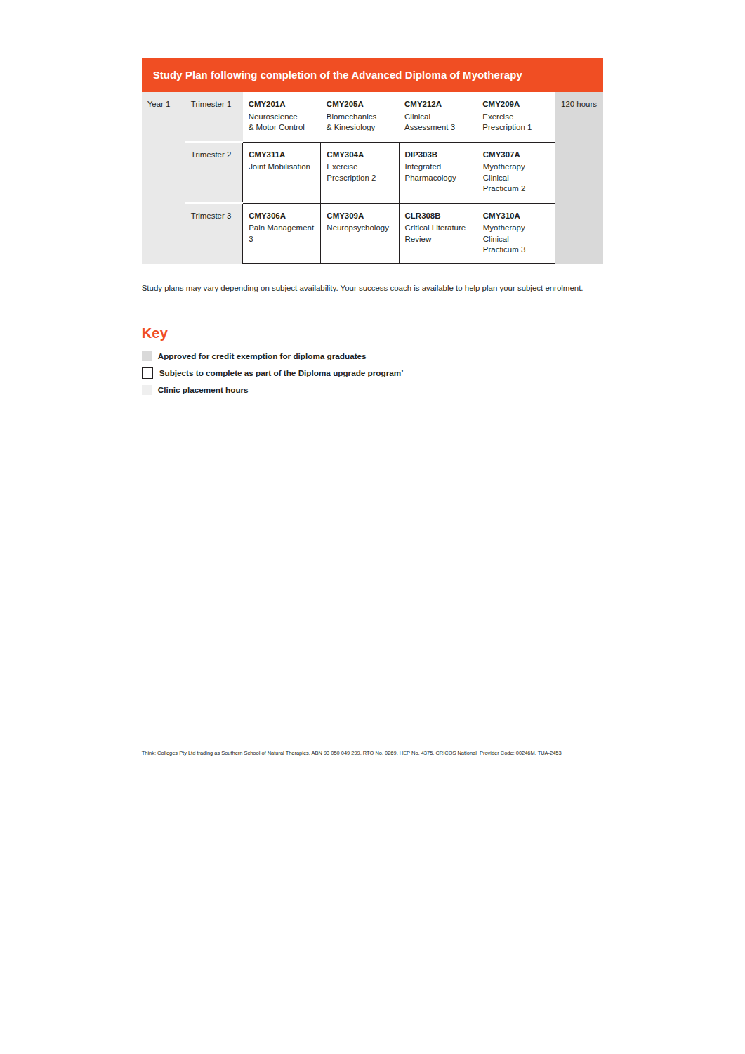Study Plan following completion of the Advanced Diploma of Myotherapy
| Year 1 | Trimester 1 | CMY201A Neuroscience & Motor Control | CMY205A Biomechanics & Kinesiology | CMY212A Clinical Assessment 3 | CMY209A Exercise Prescription 1 | 120 hours |
| Trimester 2 | CMY311A Joint Mobilisation | CMY304A Exercise Prescription 2 | DIP303B Integrated Pharmacology | CMY307A Myotherapy Clinical Practicum 2 |
| Trimester 3 | CMY306A Pain Management 3 | CMY309A Neuropsychology | CLR308B Critical Literature Review | CMY310A Myotherapy Clinical Practicum 3 |
Study plans may vary depending on subject availability. Your success coach is available to help plan your subject enrolment.
Key
Approved for credit exemption for diploma graduates
Subjects to complete as part of the Diploma upgrade program’
Clinic placement hours
Think: Colleges Pty Ltd trading as Southern School of Natural Therapies, ABN 93 050 049 299, RTO No. 0269, HEP No. 4375, CRICOS National Provider Code: 00246M. TUA-2453